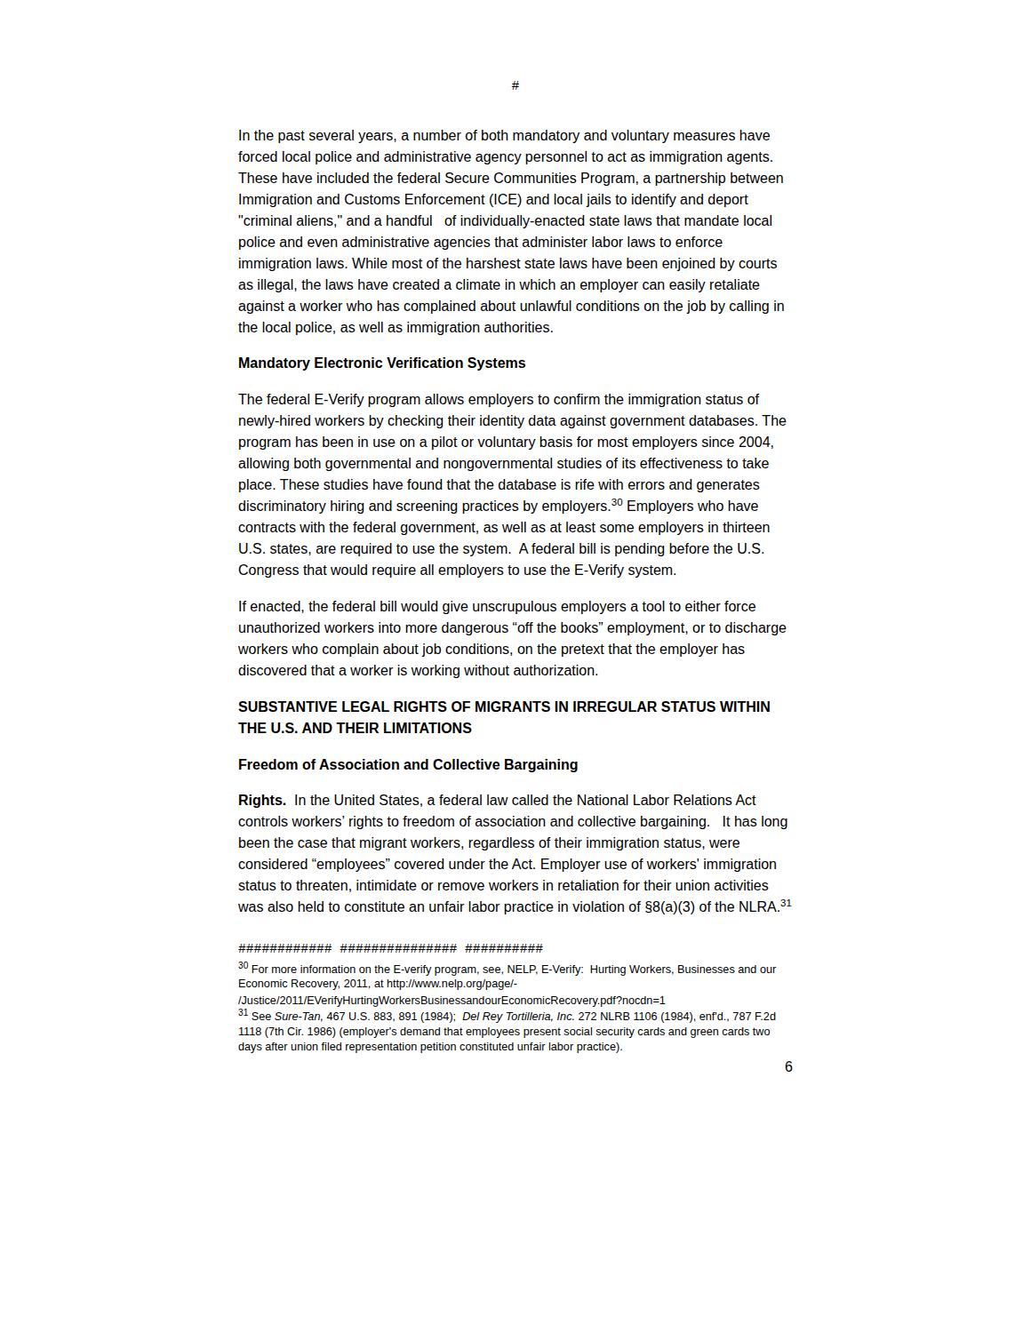#
In the past several years, a number of both mandatory and voluntary measures have forced local police and administrative agency personnel to act as immigration agents. These have included the federal Secure Communities Program, a partnership between Immigration and Customs Enforcement (ICE) and local jails to identify and deport "criminal aliens," and a handful of individually-enacted state laws that mandate local police and even administrative agencies that administer labor laws to enforce immigration laws. While most of the harshest state laws have been enjoined by courts as illegal, the laws have created a climate in which an employer can easily retaliate against a worker who has complained about unlawful conditions on the job by calling in the local police, as well as immigration authorities.
Mandatory Electronic Verification Systems
The federal E-Verify program allows employers to confirm the immigration status of newly-hired workers by checking their identity data against government databases. The program has been in use on a pilot or voluntary basis for most employers since 2004, allowing both governmental and nongovernmental studies of its effectiveness to take place. These studies have found that the database is rife with errors and generates discriminatory hiring and screening practices by employers.30 Employers who have contracts with the federal government, as well as at least some employers in thirteen U.S. states, are required to use the system. A federal bill is pending before the U.S. Congress that would require all employers to use the E-Verify system.
If enacted, the federal bill would give unscrupulous employers a tool to either force unauthorized workers into more dangerous “off the books” employment, or to discharge workers who complain about job conditions, on the pretext that the employer has discovered that a worker is working without authorization.
SUBSTANTIVE LEGAL RIGHTS OF MIGRANTS IN IRREGULAR STATUS WITHIN THE U.S. AND THEIR LIMITATIONS
Freedom of Association and Collective Bargaining
Rights. In the United States, a federal law called the National Labor Relations Act controls workers’ rights to freedom of association and collective bargaining. It has long been the case that migrant workers, regardless of their immigration status, were considered “employees” covered under the Act. Employer use of workers' immigration status to threaten, intimidate or remove workers in retaliation for their union activities was also held to constitute an unfair labor practice in violation of §8(a)(3) of the NLRA.31
############ ############### ##########
30 For more information on the E-verify program, see, NELP, E-Verify: Hurting Workers, Businesses and our Economic Recovery, 2011, at http://www.nelp.org/page/-
/Justice/2011/EVerifyHurtingWorkersBusinessandourEconomicRecovery.pdf?nocdn=1
31 See Sure-Tan, 467 U.S. 883, 891 (1984); Del Rey Tortilleria, Inc. 272 NLRB 1106 (1984), enf'd., 787 F.2d 1118 (7th Cir. 1986) (employer's demand that employees present social security cards and green cards two days after union filed representation petition constituted unfair labor practice).
6